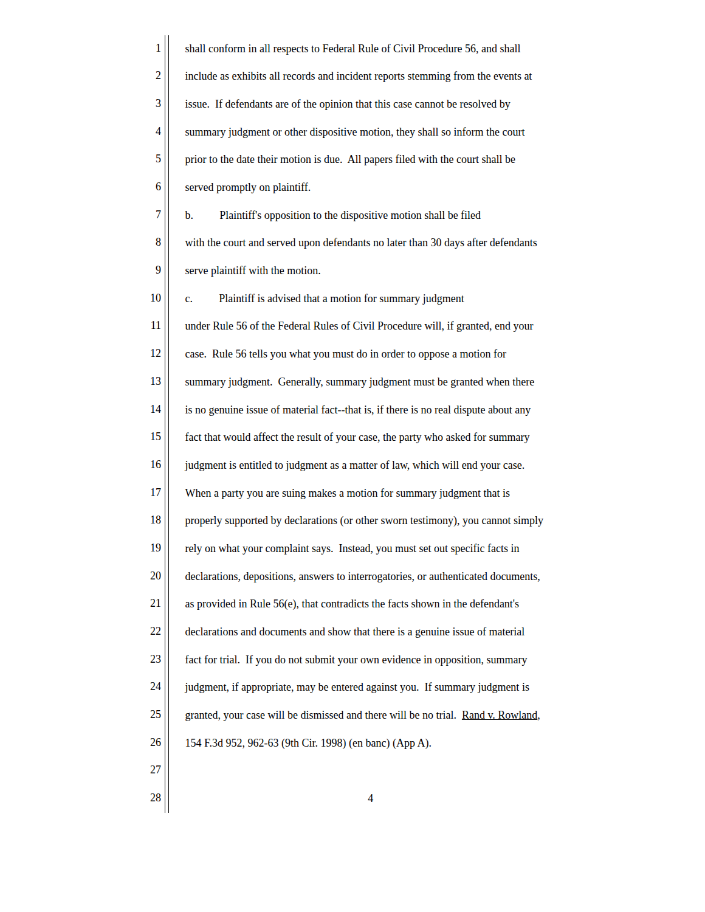| 1 | | shall conform in all respects to Federal Rule of Civil Procedure 56, and shall |
| 2 | | include as exhibits all records and incident reports stemming from the events at |
| 3 | | issue. If defendants are of the opinion that this case cannot be resolved by |
| 4 | | summary judgment or other dispositive motion, they shall so inform the court |
| 5 | | prior to the date their motion is due. All papers filed with the court shall be |
| 6 | | served promptly on plaintiff. |
| 7 | | b. Plaintiff's opposition to the dispositive motion shall be filed |
| 8 | | with the court and served upon defendants no later than 30 days after defendants |
| 9 | | serve plaintiff with the motion. |
| 10 | | c. Plaintiff is advised that a motion for summary judgment |
| 11 | | under Rule 56 of the Federal Rules of Civil Procedure will, if granted, end your |
| 12 | | case. Rule 56 tells you what you must do in order to oppose a motion for |
| 13 | | summary judgment. Generally, summary judgment must be granted when there |
| 14 | | is no genuine issue of material fact--that is, if there is no real dispute about any |
| 15 | | fact that would affect the result of your case, the party who asked for summary |
| 16 | | judgment is entitled to judgment as a matter of law, which will end your case. |
| 17 | | When a party you are suing makes a motion for summary judgment that is |
| 18 | | properly supported by declarations (or other sworn testimony), you cannot simply |
| 19 | | rely on what your complaint says. Instead, you must set out specific facts in |
| 20 | | declarations, depositions, answers to interrogatories, or authenticated documents, |
| 21 | | as provided in Rule 56(e), that contradicts the facts shown in the defendant's |
| 22 | | declarations and documents and show that there is a genuine issue of material |
| 23 | | fact for trial. If you do not submit your own evidence in opposition, summary |
| 24 | | judgment, if appropriate, may be entered against you. If summary judgment is |
| 25 | | granted, your case will be dismissed and there will be no trial. Rand v. Rowland , |
| 26 | | 154 F.3d 952, 962-63 (9th Cir. 1998) (en banc) (App A). |
| 27 | | |
| 28 | | 4 |